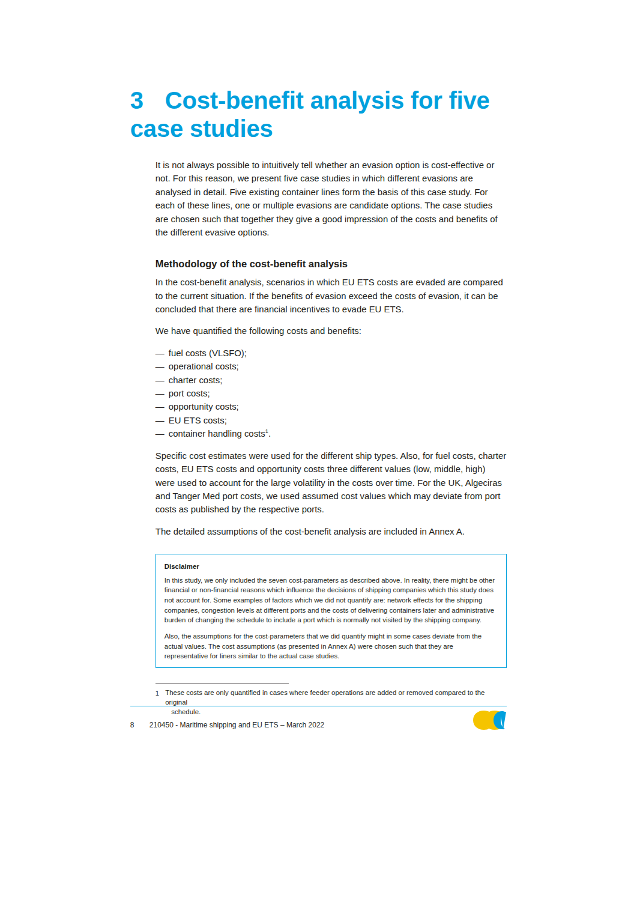3 Cost-benefit analysis for five case studies
It is not always possible to intuitively tell whether an evasion option is cost-effective or not. For this reason, we present five case studies in which different evasions are analysed in detail. Five existing container lines form the basis of this case study. For each of these lines, one or multiple evasions are candidate options. The case studies are chosen such that together they give a good impression of the costs and benefits of the different evasive options.
Methodology of the cost-benefit analysis
In the cost-benefit analysis, scenarios in which EU ETS costs are evaded are compared to the current situation. If the benefits of evasion exceed the costs of evasion, it can be concluded that there are financial incentives to evade EU ETS.
We have quantified the following costs and benefits:
fuel costs (VLSFO);
operational costs;
charter costs;
port costs;
opportunity costs;
EU ETS costs;
container handling costs1.
Specific cost estimates were used for the different ship types. Also, for fuel costs, charter costs, EU ETS costs and opportunity costs three different values (low, middle, high) were used to account for the large volatility in the costs over time. For the UK, Algeciras and Tanger Med port costs, we used assumed cost values which may deviate from port costs as published by the respective ports.
The detailed assumptions of the cost-benefit analysis are included in Annex A.
Disclaimer
In this study, we only included the seven cost-parameters as described above. In reality, there might be other financial or non-financial reasons which influence the decisions of shipping companies which this study does not account for. Some examples of factors which we did not quantify are: network effects for the shipping companies, congestion levels at different ports and the costs of delivering containers later and administrative burden of changing the schedule to include a port which is normally not visited by the shipping company.
Also, the assumptions for the cost-parameters that we did quantify might in some cases deviate from the actual values. The cost assumptions (as presented in Annex A) were chosen such that they are representative for liners similar to the actual case studies.
1
These costs are only quantified in cases where feeder operations are added or removed compared to the original schedule.
8 210450 - Maritime shipping and EU ETS – March 2022